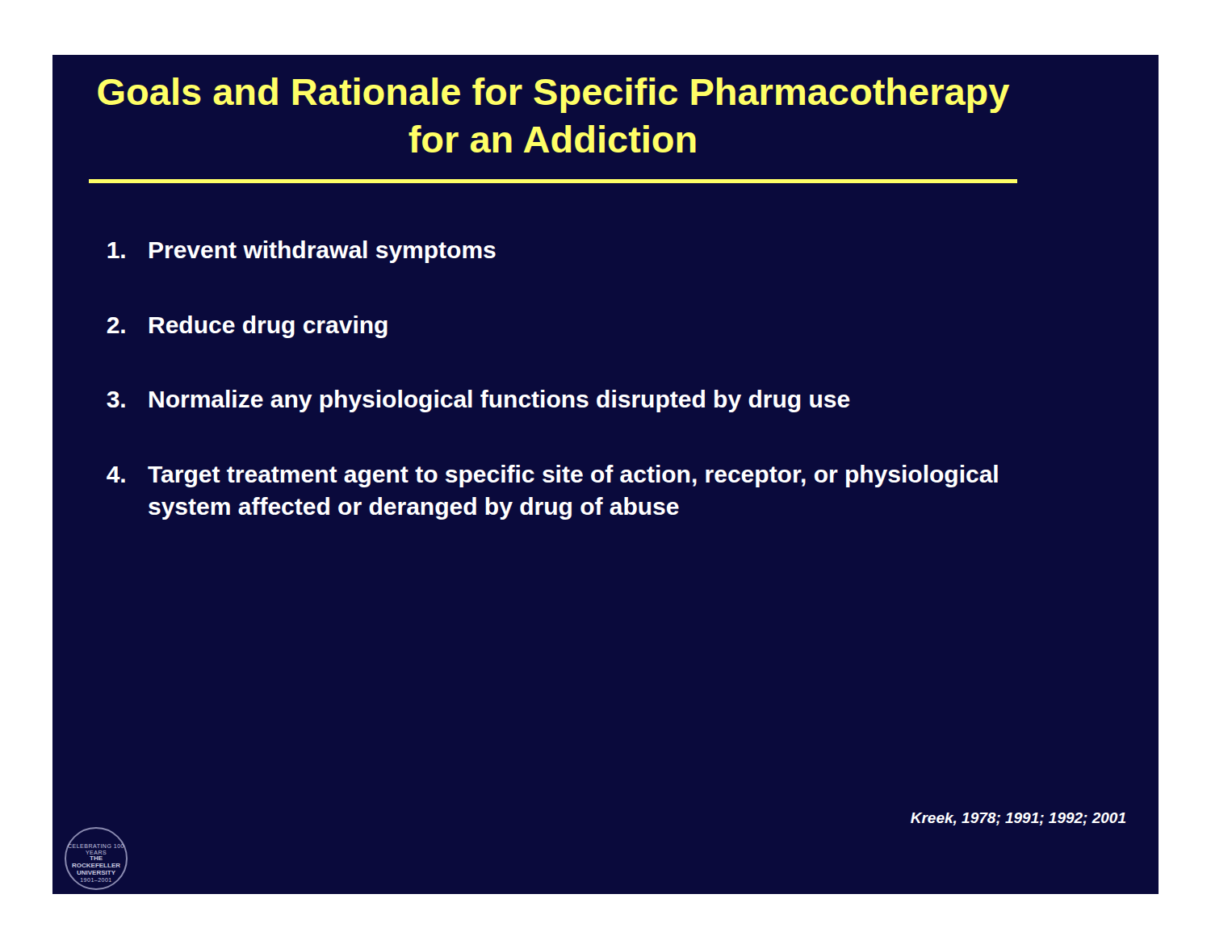Goals and Rationale for Specific Pharmacotherapy for an Addiction
Prevent withdrawal symptoms
Reduce drug craving
Normalize any physiological functions disrupted by drug use
Target treatment agent to specific site of action, receptor, or physiological system affected or deranged by drug of abuse
Kreek, 1978; 1991; 1992; 2001
CELEBRATING 100 YEARS
THE
ROCKEFELLER
UNIVERSITY
1901–2001